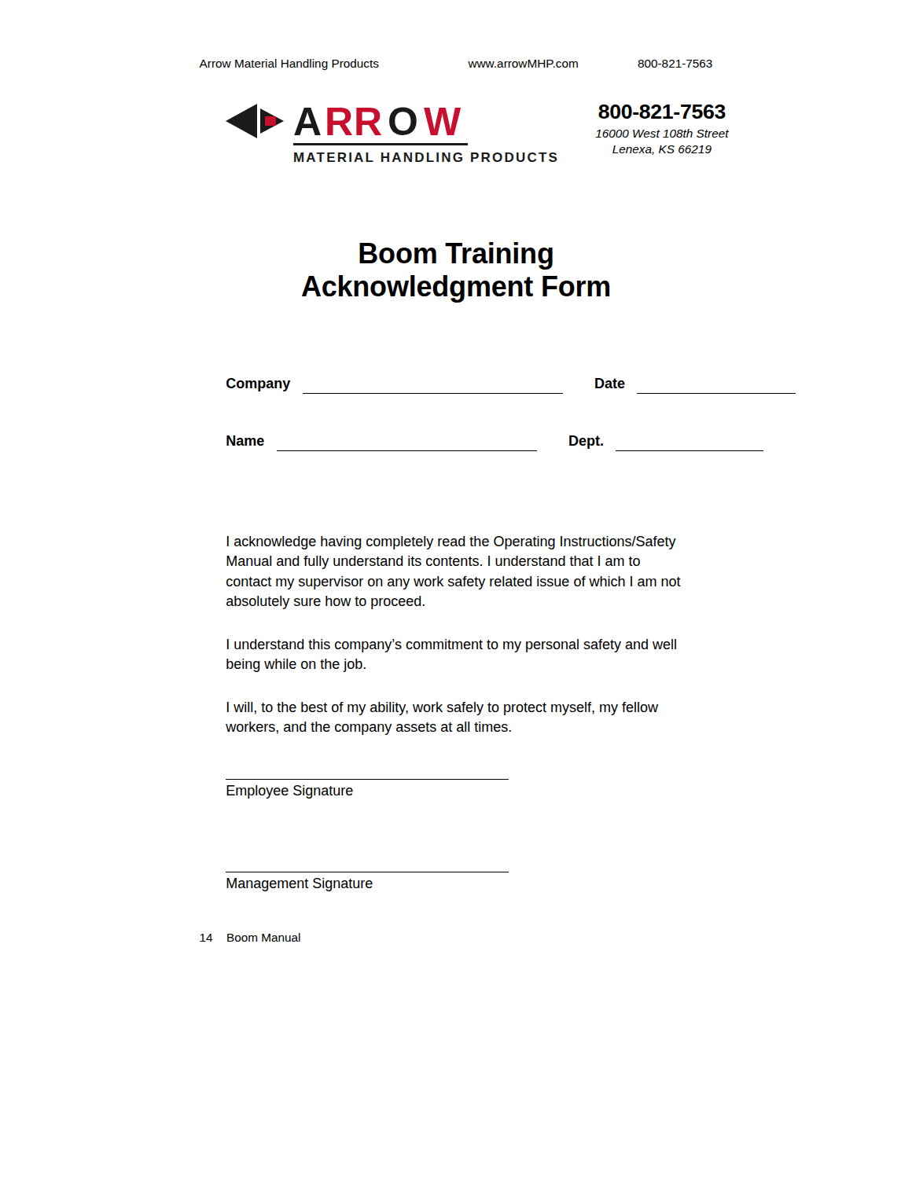Arrow Material Handling Products www.arrowMHP.com 800-821-7563
A RR O W MATERIAL HANDLING PRODUCTS
800-821-7563
16000 West 108th Street
Lenexa, KS 66219
Boom Training
Acknowledgment Form
Company
Date
Name
Dept.
I acknowledge having completely read the Operating Instructions/Safety Manual and fully understand its contents. I understand that I am to contact my supervisor on any work safety related issue of which I am not absolutely sure how to proceed.
I understand this company’s commitment to my personal safety and well being while on the job.
I will, to the best of my ability, work safely to protect myself, my fellow workers, and the company assets at all times.
Employee Signature
Management Signature
14 Boom Manual